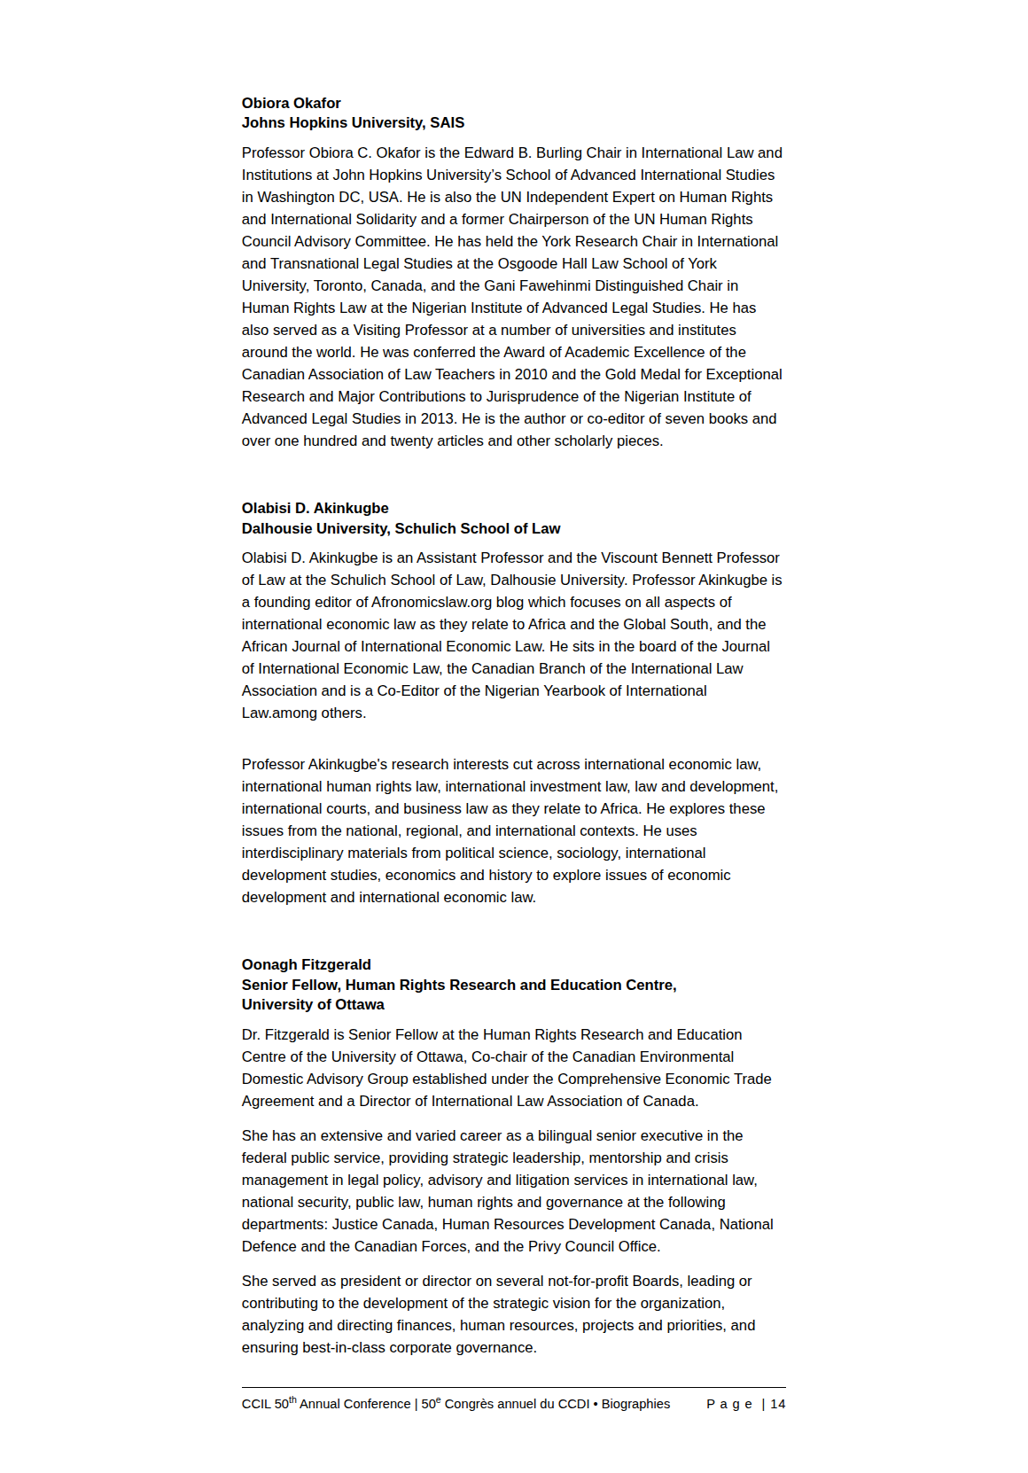Obiora Okafor
Johns Hopkins University, SAIS
Professor Obiora C. Okafor is the Edward B. Burling Chair in International Law and Institutions at John Hopkins University’s School of Advanced International Studies in Washington DC, USA. He is also the UN Independent Expert on Human Rights and International Solidarity and a former Chairperson of the UN Human Rights Council Advisory Committee. He has held the York Research Chair in International and Transnational Legal Studies at the Osgoode Hall Law School of York University, Toronto, Canada, and the Gani Fawehinmi Distinguished Chair in Human Rights Law at the Nigerian Institute of Advanced Legal Studies. He has also served as a Visiting Professor at a number of universities and institutes around the world. He was conferred the Award of Academic Excellence of the Canadian Association of Law Teachers in 2010 and the Gold Medal for Exceptional Research and Major Contributions to Jurisprudence of the Nigerian Institute of Advanced Legal Studies in 2013. He is the author or co-editor of seven books and over one hundred and twenty articles and other scholarly pieces.
Olabisi D. Akinkugbe
Dalhousie University, Schulich School of Law
Olabisi D. Akinkugbe is an Assistant Professor and the Viscount Bennett Professor of Law at the Schulich School of Law, Dalhousie University. Professor Akinkugbe is a founding editor of Afronomicslaw.org blog which focuses on all aspects of international economic law as they relate to Africa and the Global South, and the African Journal of International Economic Law. He sits in the board of the Journal of International Economic Law, the Canadian Branch of the International Law Association and is a Co-Editor of the Nigerian Yearbook of International Law.among others.
Professor Akinkugbe's research interests cut across international economic law, international human rights law, international investment law, law and development, international courts, and business law as they relate to Africa. He explores these issues from the national, regional, and international contexts. He uses interdisciplinary materials from political science, sociology, international development studies, economics and history to explore issues of economic development and international economic law.
Oonagh Fitzgerald
Senior Fellow, Human Rights Research and Education Centre,
University of Ottawa
Dr. Fitzgerald is Senior Fellow at the Human Rights Research and Education Centre of the University of Ottawa, Co-chair of the Canadian Environmental Domestic Advisory Group established under the Comprehensive Economic Trade Agreement and a Director of International Law Association of Canada.
She has an extensive and varied career as a bilingual senior executive in the federal public service, providing strategic leadership, mentorship and crisis management in legal policy, advisory and litigation services in international law, national security, public law, human rights and governance at the following departments: Justice Canada, Human Resources Development Canada, National Defence and the Canadian Forces, and the Privy Council Office.
She served as president or director on several not-for-profit Boards, leading or contributing to the development of the strategic vision for the organization, analyzing and directing finances, human resources, projects and priorities, and ensuring best-in-class corporate governance.
CCIL 50th Annual Conference | 50e Congrès annuel du CCDI • Biographies P a g e | 14